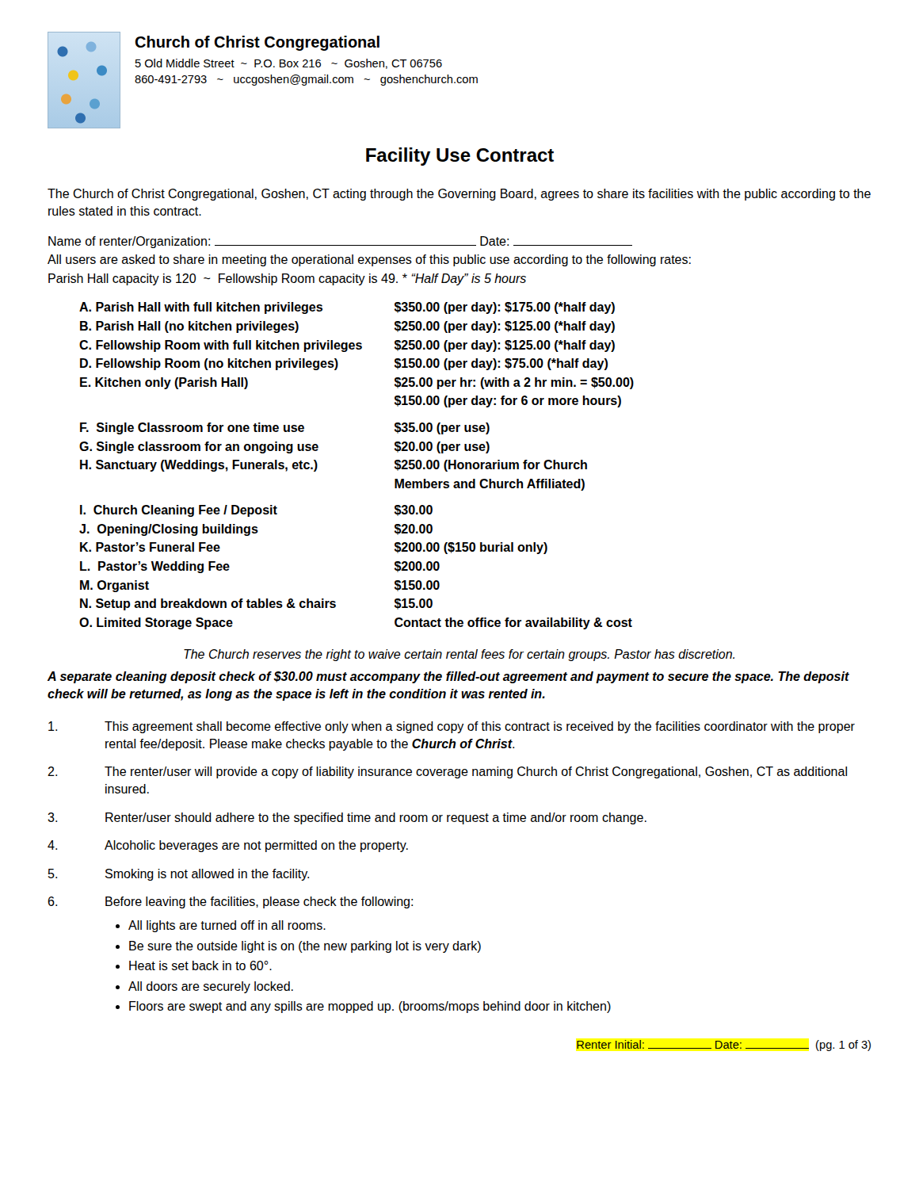Church of Christ Congregational
5 Old Middle Street ~ P.O. Box 216 ~ Goshen, CT 06756
860-491-2793 ~ uccgoshen@gmail.com ~ goshenchurch.com
Facility Use Contract
The Church of Christ Congregational, Goshen, CT acting through the Governing Board, agrees to share its facilities with the public according to the rules stated in this contract.
Name of renter/Organization: Date:
All users are asked to share in meeting the operational expenses of this public use according to the following rates:
Parish Hall capacity is 120 ~ Fellowship Room capacity is 49. * “Half Day” is 5 hours
| A. Parish Hall with full kitchen privileges | $350.00 (per day): $175.00 (*half day) |
| B. Parish Hall (no kitchen privileges) | $250.00 (per day): $125.00 (*half day) |
| C. Fellowship Room with full kitchen privileges | $250.00 (per day): $125.00 (*half day) |
| D. Fellowship Room (no kitchen privileges) | $150.00 (per day): $75.00 (*half day) |
| E. Kitchen only (Parish Hall) | $25.00 per hr: (with a 2 hr min. = $50.00) |
| | $150.00 (per day: for 6 or more hours) |
| F. Single Classroom for one time use | $35.00 (per use) |
| G. Single classroom for an ongoing use | $20.00 (per use) |
| H. Sanctuary (Weddings, Funerals, etc.) | $250.00 (Honorarium for Church |
| | Members and Church Affiliated) |
| I. Church Cleaning Fee / Deposit | $30.00 |
| J. Opening/Closing buildings | $20.00 |
| K. Pastor’s Funeral Fee | $200.00 ($150 burial only) |
| L. Pastor’s Wedding Fee | $200.00 |
| M. Organist | $150.00 |
| N. Setup and breakdown of tables & chairs | $15.00 |
| O. Limited Storage Space | Contact the office for availability & cost |
The Church reserves the right to waive certain rental fees for certain groups. Pastor has discretion.
A separate cleaning deposit check of $30.00 must accompany the filled-out agreement and payment to secure the space. The deposit check will be returned, as long as the space is left in the condition it was rented in.
This agreement shall become effective only when a signed copy of this contract is received by the facilities coordinator with the proper rental fee/deposit. Please make checks payable to the Church of Christ.
The renter/user will provide a copy of liability insurance coverage naming Church of Christ Congregational, Goshen, CT as additional insured.
Renter/user should adhere to the specified time and room or request a time and/or room change.
Alcoholic beverages are not permitted on the property.
Smoking is not allowed in the facility.
Before leaving the facilities, please check the following:
All lights are turned off in all rooms.
Be sure the outside light is on (the new parking lot is very dark)
Heat is set back in to 60°.
All doors are securely locked.
Floors are swept and any spills are mopped up. (brooms/mops behind door in kitchen)
Renter Initial: Date: (pg. 1 of 3)